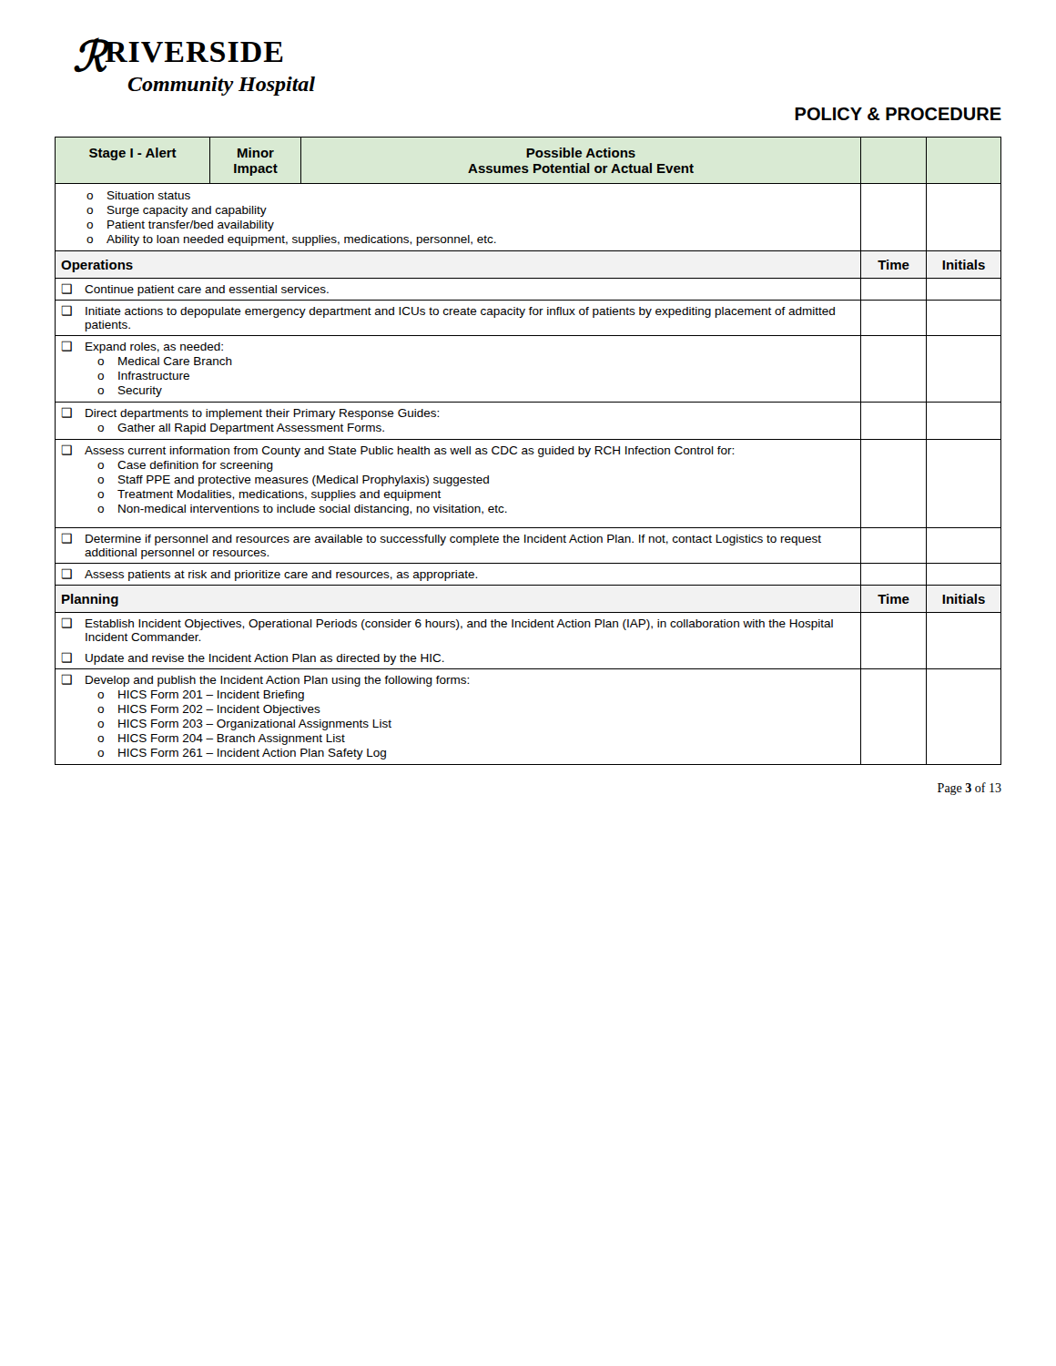ℛRIVERSIDE Community Hospital
POLICY & PROCEDURE
| Stage I - Alert | Minor Impact | Possible Actions Assumes Potential or Actual Event | | |
| Situation status Surge capacity and capability Patient transfer/bed availability Ability to loan needed equipment, supplies, medications, personnel, etc. | | |
| Operations | Time | Initials |
| Continue patient care and essential services. | | |
| Initiate actions to depopulate emergency department and ICUs to create capacity for influx of patients by expediting placement of admitted patients. | | |
| Expand roles, as needed: Medical Care Branch Infrastructure Security | | |
| Direct departments to implement their Primary Response Guides: Gather all Rapid Department Assessment Forms. | | |
| Assess current information from County and State Public health as well as CDC as guided by RCH Infection Control for: Case definition for screening Staff PPE and protective measures (Medical Prophylaxis) suggested Treatment Modalities, medications, supplies and equipment Non-medical interventions to include social distancing, no visitation, etc. | | |
| Determine if personnel and resources are available to successfully complete the Incident Action Plan. If not, contact Logistics to request additional personnel or resources. | | |
| Assess patients at risk and prioritize care and resources, as appropriate. | | |
| Planning | Time | Initials |
| Establish Incident Objectives, Operational Periods (consider 6 hours), and the Incident Action Plan (IAP), in collaboration with the Hospital Incident Commander. Update and revise the Incident Action Plan as directed by the HIC. | | |
| Develop and publish the Incident Action Plan using the following forms: HICS Form 201 – Incident Briefing HICS Form 202 – Incident Objectives HICS Form 203 – Organizational Assignments List HICS Form 204 – Branch Assignment List HICS Form 261 – Incident Action Plan Safety Log | | |
Page 3 of 13